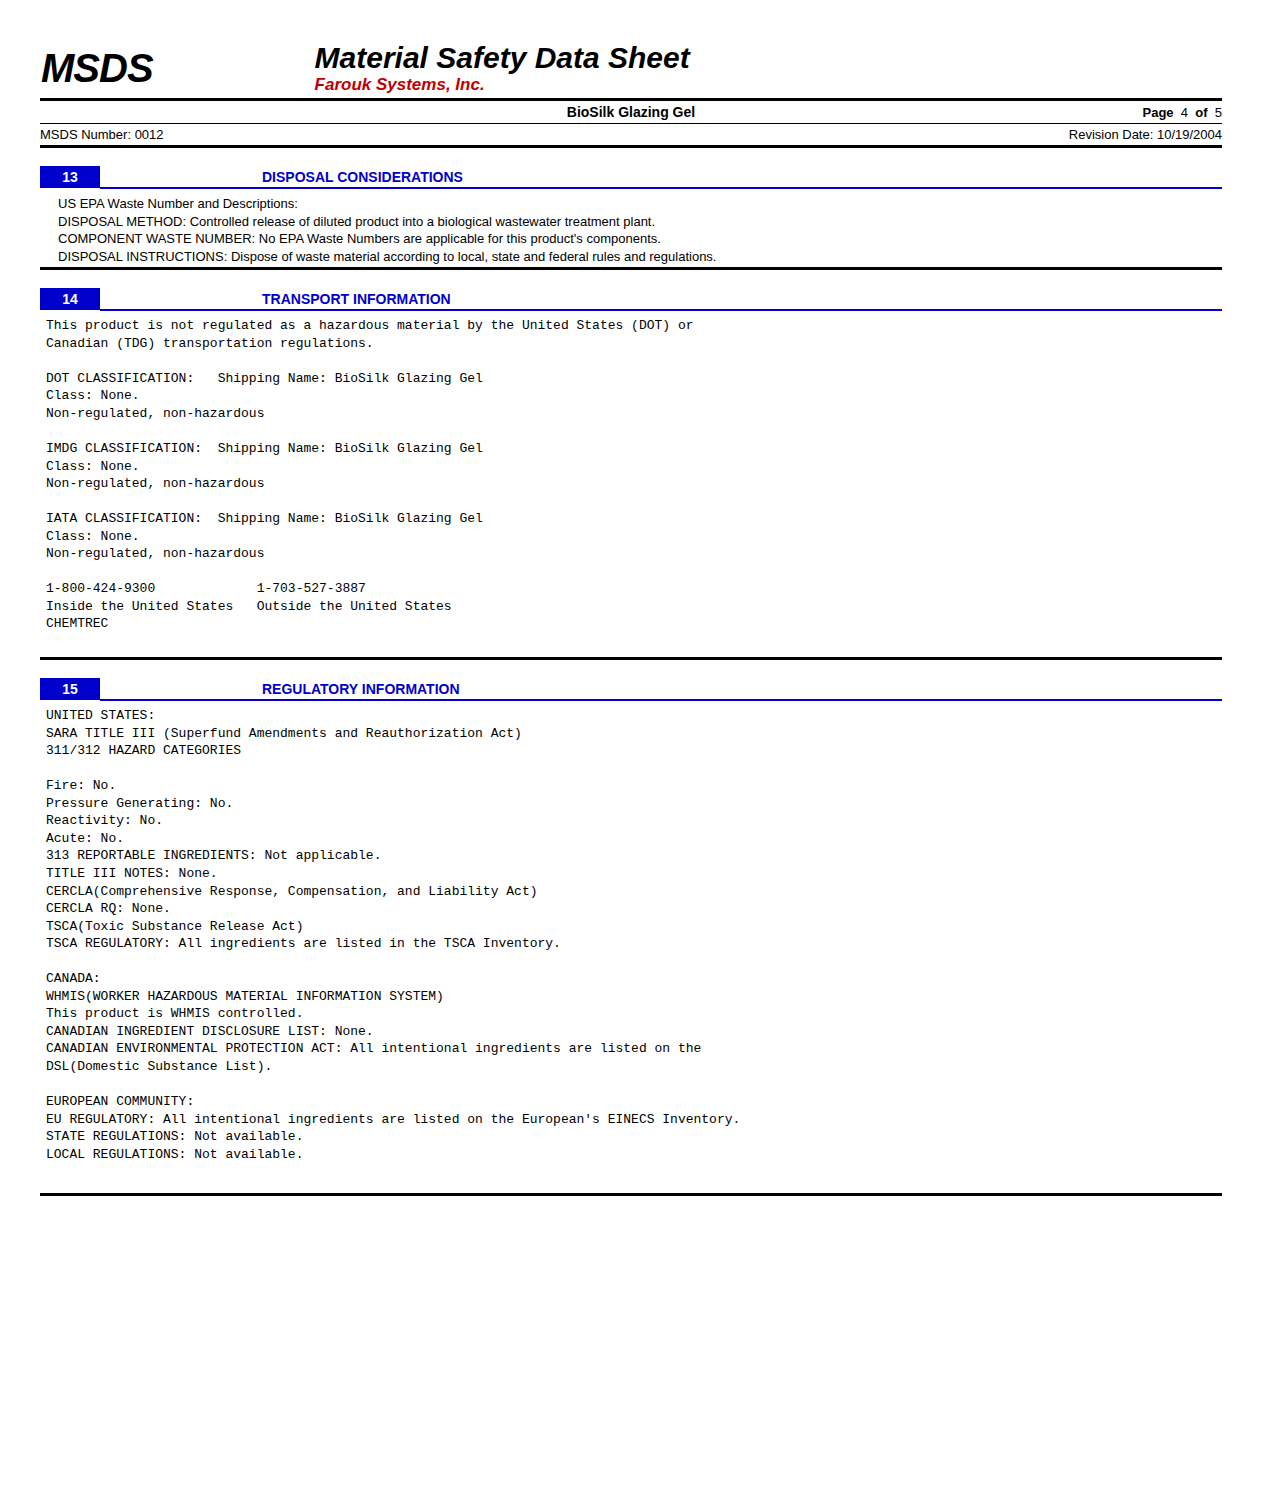| MSDS | Material Safety Data Sheet Farouk Systems, Inc. |
| | BioSilk Glazing Gel | Page 4 of 5 |
| MSDS Number: 0012 | Revision Date: 10/19/2004 |
| 13 | | DISPOSAL CONSIDERATIONS |
US EPA Waste Number and Descriptions:
DISPOSAL METHOD: Controlled release of diluted product into a biological wastewater treatment plant.
COMPONENT WASTE NUMBER: No EPA Waste Numbers are applicable for this product's components.
DISPOSAL INSTRUCTIONS: Dispose of waste material according to local, state and federal rules and regulations.
| 14 | | TRANSPORT INFORMATION |
This product is not regulated as a hazardous material by the United States (DOT) or
Canadian (TDG) transportation regulations.

DOT CLASSIFICATION:   Shipping Name: BioSilk Glazing Gel
Class: None.
Non-regulated, non-hazardous

IMDG CLASSIFICATION:  Shipping Name: BioSilk Glazing Gel
Class: None.
Non-regulated, non-hazardous

IATA CLASSIFICATION:  Shipping Name: BioSilk Glazing Gel
Class: None.
Non-regulated, non-hazardous

1-800-424-9300             1-703-527-3887
Inside the United States   Outside the United States
CHEMTREC
| 15 | | REGULATORY INFORMATION |
UNITED STATES:
SARA TITLE III (Superfund Amendments and Reauthorization Act)
311/312 HAZARD CATEGORIES

Fire: No.
Pressure Generating: No.
Reactivity: No.
Acute: No.
313 REPORTABLE INGREDIENTS: Not applicable.
TITLE III NOTES: None.
CERCLA(Comprehensive Response, Compensation, and Liability Act)
CERCLA RQ: None.
TSCA(Toxic Substance Release Act)
TSCA REGULATORY: All ingredients are listed in the TSCA Inventory.

CANADA:
WHMIS(WORKER HAZARDOUS MATERIAL INFORMATION SYSTEM)
This product is WHMIS controlled.
CANADIAN INGREDIENT DISCLOSURE LIST: None.
CANADIAN ENVIRONMENTAL PROTECTION ACT: All intentional ingredients are listed on the
DSL(Domestic Substance List).

EUROPEAN COMMUNITY:
EU REGULATORY: All intentional ingredients are listed on the European's EINECS Inventory.
STATE REGULATIONS: Not available.
LOCAL REGULATIONS: Not available.